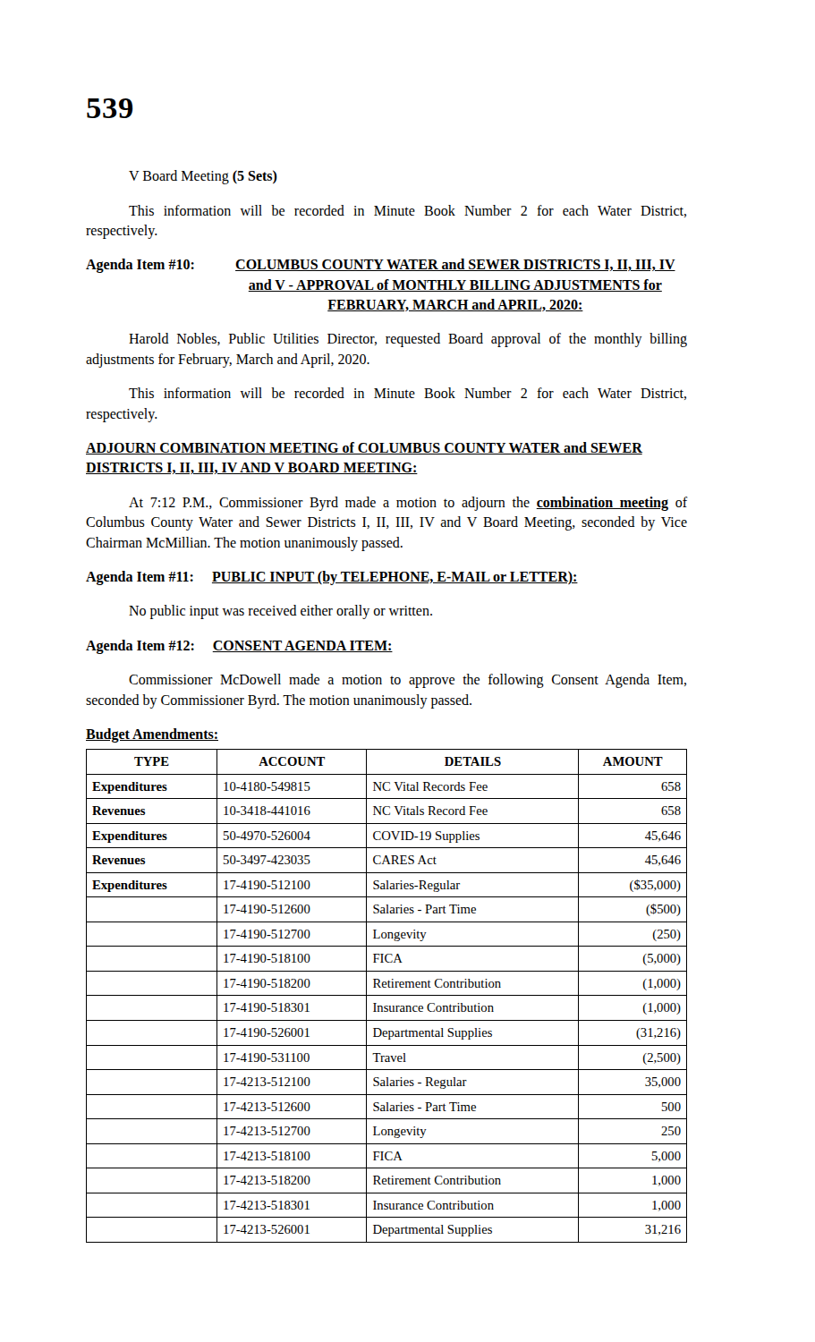539
V Board Meeting (5 Sets)
This information will be recorded in Minute Book Number 2 for each Water District, respectively.
| Agenda Item #10: | COLUMBUS COUNTY WATER and SEWER DISTRICTS I, II, III, IV and V - APPROVAL of MONTHLY BILLING ADJUSTMENTS for FEBRUARY, MARCH and APRIL, 2020: |
Harold Nobles, Public Utilities Director, requested Board approval of the monthly billing adjustments for February, March and April, 2020.
This information will be recorded in Minute Book Number 2 for each Water District, respectively.
ADJOURN COMBINATION MEETING of COLUMBUS COUNTY WATER and SEWER DISTRICTS I, II, III, IV AND V BOARD MEETING:
At 7:12 P.M., Commissioner Byrd made a motion to adjourn the combination meeting of Columbus County Water and Sewer Districts I, II, III, IV and V Board Meeting, seconded by Vice Chairman McMillian. The motion unanimously passed.
Agenda Item #11: PUBLIC INPUT (by TELEPHONE, E-MAIL or LETTER):
No public input was received either orally or written.
Agenda Item #12: CONSENT AGENDA ITEM:
Commissioner McDowell made a motion to approve the following Consent Agenda Item, seconded by Commissioner Byrd. The motion unanimously passed.
Budget Amendments:
| TYPE | ACCOUNT | DETAILS | AMOUNT |
| --- | --- | --- | --- |
| Expenditures | 10-4180-549815 | NC Vital Records Fee | 658 |
| Revenues | 10-3418-441016 | NC Vitals Record Fee | 658 |
| Expenditures | 50-4970-526004 | COVID-19 Supplies | 45,646 |
| Revenues | 50-3497-423035 | CARES Act | 45,646 |
| Expenditures | 17-4190-512100 | Salaries-Regular | ($35,000) |
| | 17-4190-512600 | Salaries - Part Time | ($500) |
| | 17-4190-512700 | Longevity | (250) |
| | 17-4190-518100 | FICA | (5,000) |
| | 17-4190-518200 | Retirement Contribution | (1,000) |
| | 17-4190-518301 | Insurance Contribution | (1,000) |
| | 17-4190-526001 | Departmental Supplies | (31,216) |
| | 17-4190-531100 | Travel | (2,500) |
| | 17-4213-512100 | Salaries - Regular | 35,000 |
| | 17-4213-512600 | Salaries - Part Time | 500 |
| | 17-4213-512700 | Longevity | 250 |
| | 17-4213-518100 | FICA | 5,000 |
| | 17-4213-518200 | Retirement Contribution | 1,000 |
| | 17-4213-518301 | Insurance Contribution | 1,000 |
| | 17-4213-526001 | Departmental Supplies | 31,216 |